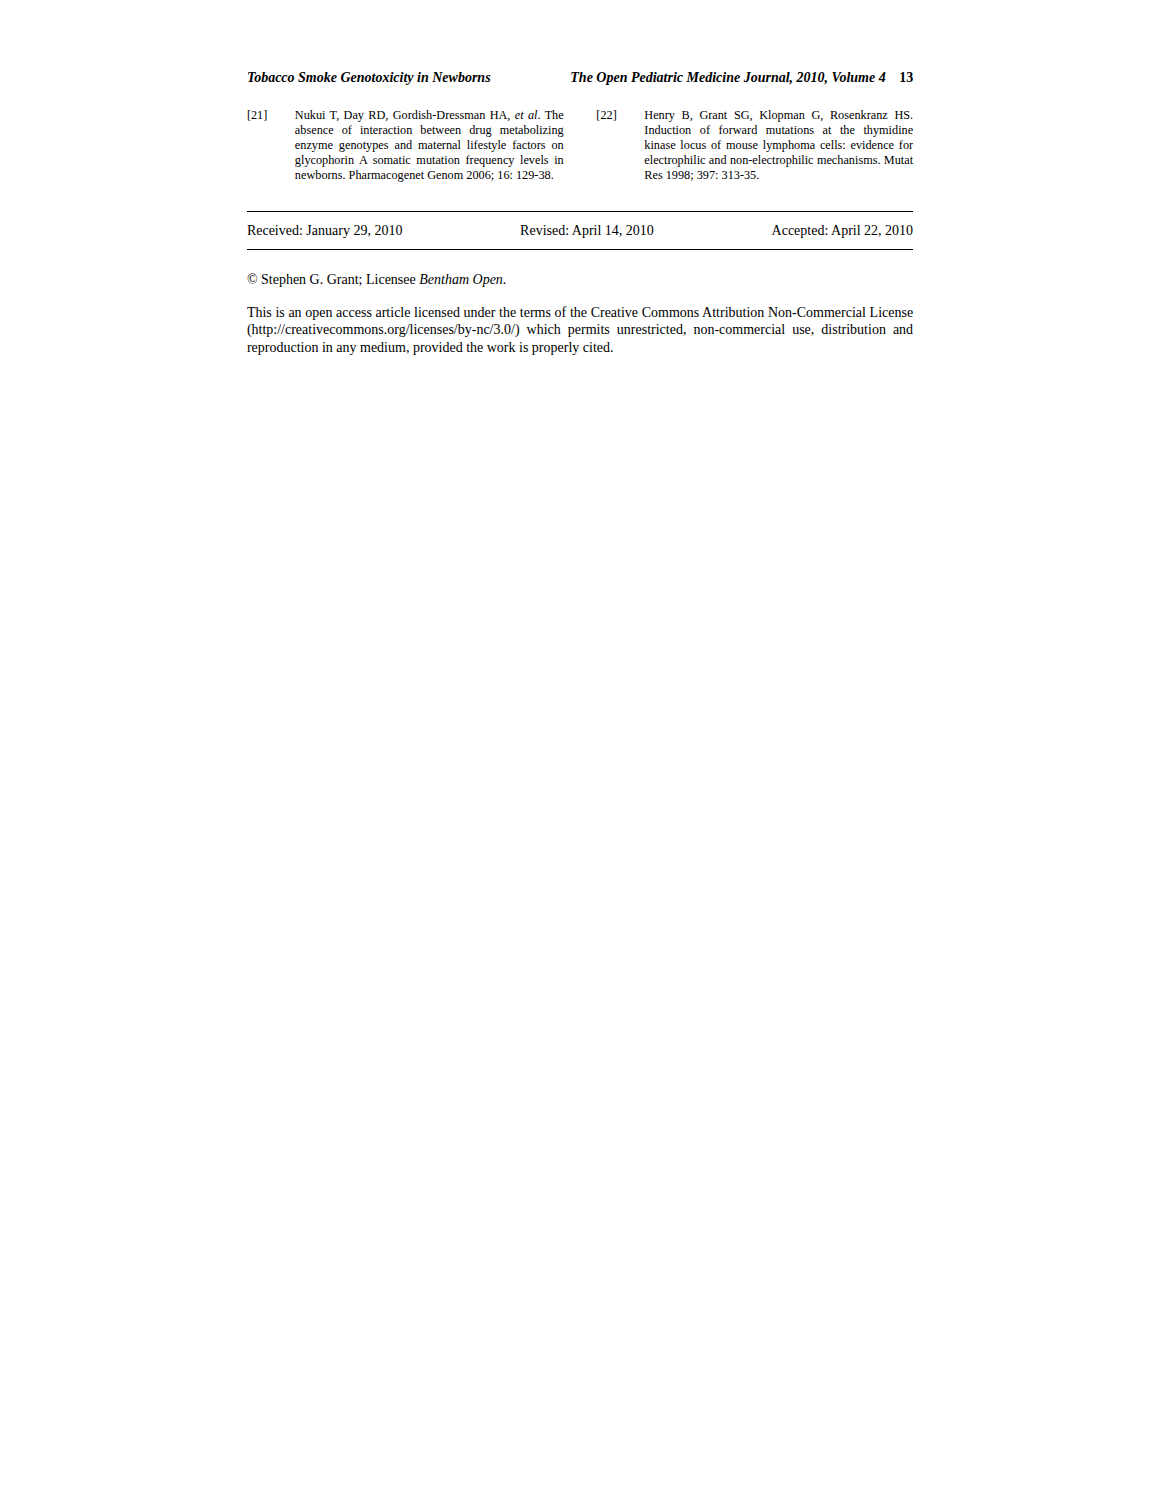Tobacco Smoke Genotoxicity in Newborns
The Open Pediatric Medicine Journal, 2010, Volume 413
[21]
Nukui T, Day RD, Gordish-Dressman HA, et al. The absence of interaction between drug metabolizing enzyme genotypes and maternal lifestyle factors on glycophorin A somatic mutation frequency levels in newborns. Pharmacogenet Genom 2006; 16: 129-38.
[22]
Henry B, Grant SG, Klopman G, Rosenkranz HS. Induction of forward mutations at the thymidine kinase locus of mouse lymphoma cells: evidence for electrophilic and non-electrophilic mechanisms. Mutat Res 1998; 397: 313-35.
Received: January 29, 2010 Revised: April 14, 2010 Accepted: April 22, 2010
© Stephen G. Grant; Licensee Bentham Open.
This is an open access article licensed under the terms of the Creative Commons Attribution Non-Commercial License (http://creativecommons.org/licenses/by-nc/3.0/) which permits unrestricted, non-commercial use, distribution and reproduction in any medium, provided the work is properly cited.